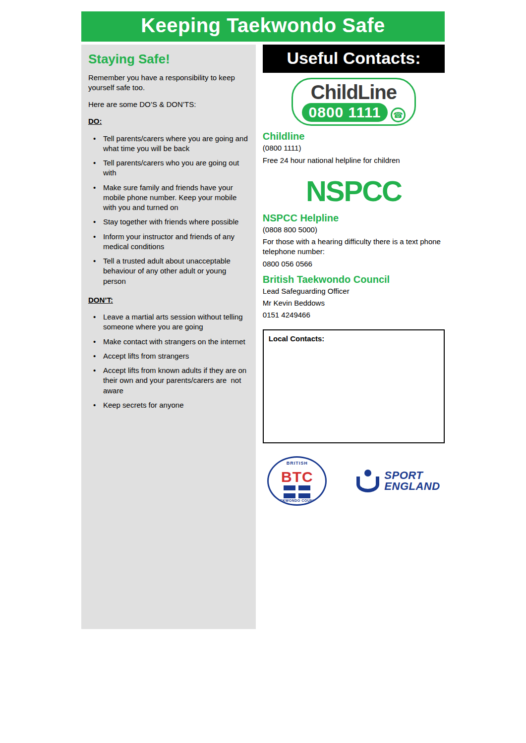Keeping Taekwondo Safe
Staying Safe!
Remember you have a responsibility to keep yourself safe too.
Here are some DO’S & DON’TS:
DO:
Tell parents/carers where you are going and what time you will be back
Tell parents/carers who you are going out with
Make sure family and friends have your mobile phone number. Keep your mobile with you and turned on
Stay together with friends where possible
Inform your instructor and friends of any medical conditions
Tell a trusted adult about unacceptable behaviour of any other adult or young person
DON’T:
Leave a martial arts session without telling someone where you are going
Make contact with strangers on the internet
Accept lifts from strangers
Accept lifts from known adults if they are on their own and your parents/carers are not aware
Keep secrets for anyone
Useful Contacts:
ChildLine
0800 1111
Childline
(0800 1111)
Free 24 hour national helpline for children
NSPCC
NSPCC Helpline
(0808 800 5000)
For those with a hearing difficulty there is a text phone telephone number:
0800 056 0566
British Taekwondo Council
Lead Safeguarding Officer
Mr Kevin Beddows
0151 4249466
Local Contacts:
BRITISH
BTC
TAEKWONDO COUNCIL
SPORT ENGLAND